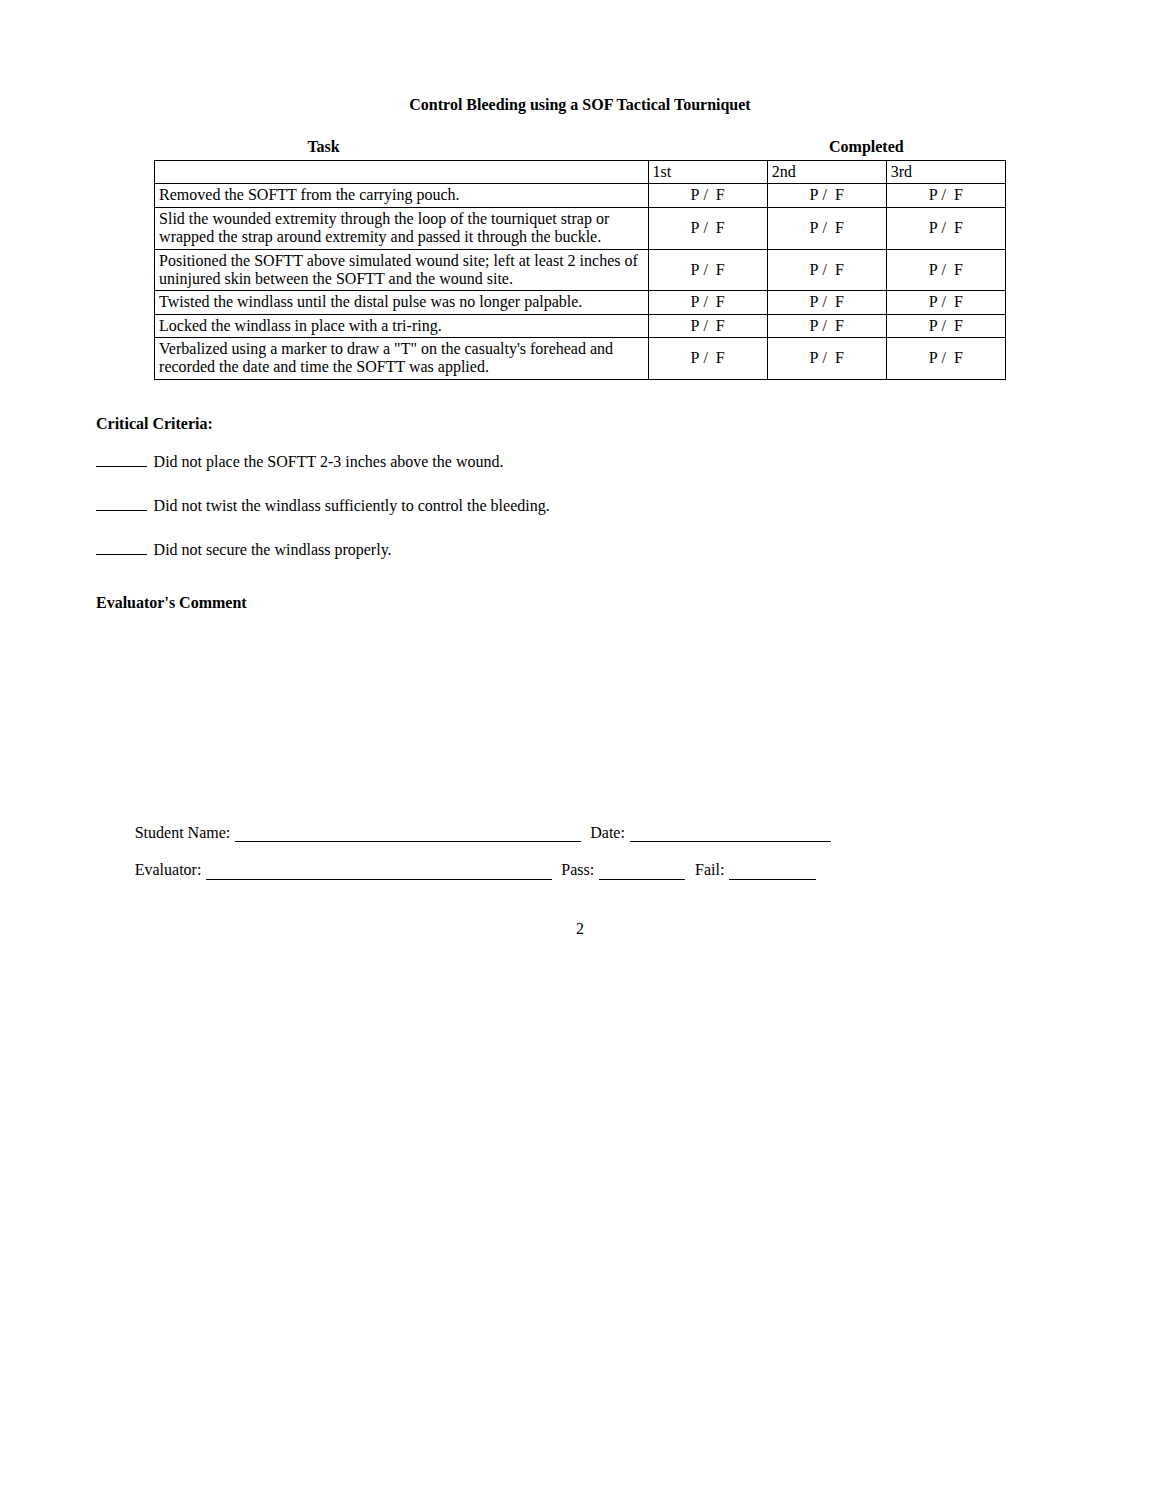Control Bleeding using a SOF Tactical Tourniquet
Task Completed
| | 1st | 2nd | 3rd |
| Removed the SOFTT from the carrying pouch. | P / F | P / F | P / F |
| Slid the wounded extremity through the loop of the tourniquet strap or wrapped the strap around extremity and passed it through the buckle. | P / F | P / F | P / F |
| Positioned the SOFTT above simulated wound site; left at least 2 inches of uninjured skin between the SOFTT and the wound site. | P / F | P / F | P / F |
| Twisted the windlass until the distal pulse was no longer palpable. | P / F | P / F | P / F |
| Locked the windlass in place with a tri-ring. | P / F | P / F | P / F |
| Verbalized using a marker to draw a "T" on the casualty's forehead and recorded the date and time the SOFTT was applied. | P / F | P / F | P / F |
Critical Criteria:
Did not place the SOFTT 2-3 inches above the wound.
Did not twist the windlass sufficiently to control the bleeding.
Did not secure the windlass properly.
Evaluator's Comment
Student Name: Date:
Evaluator: Pass: Fail:
2